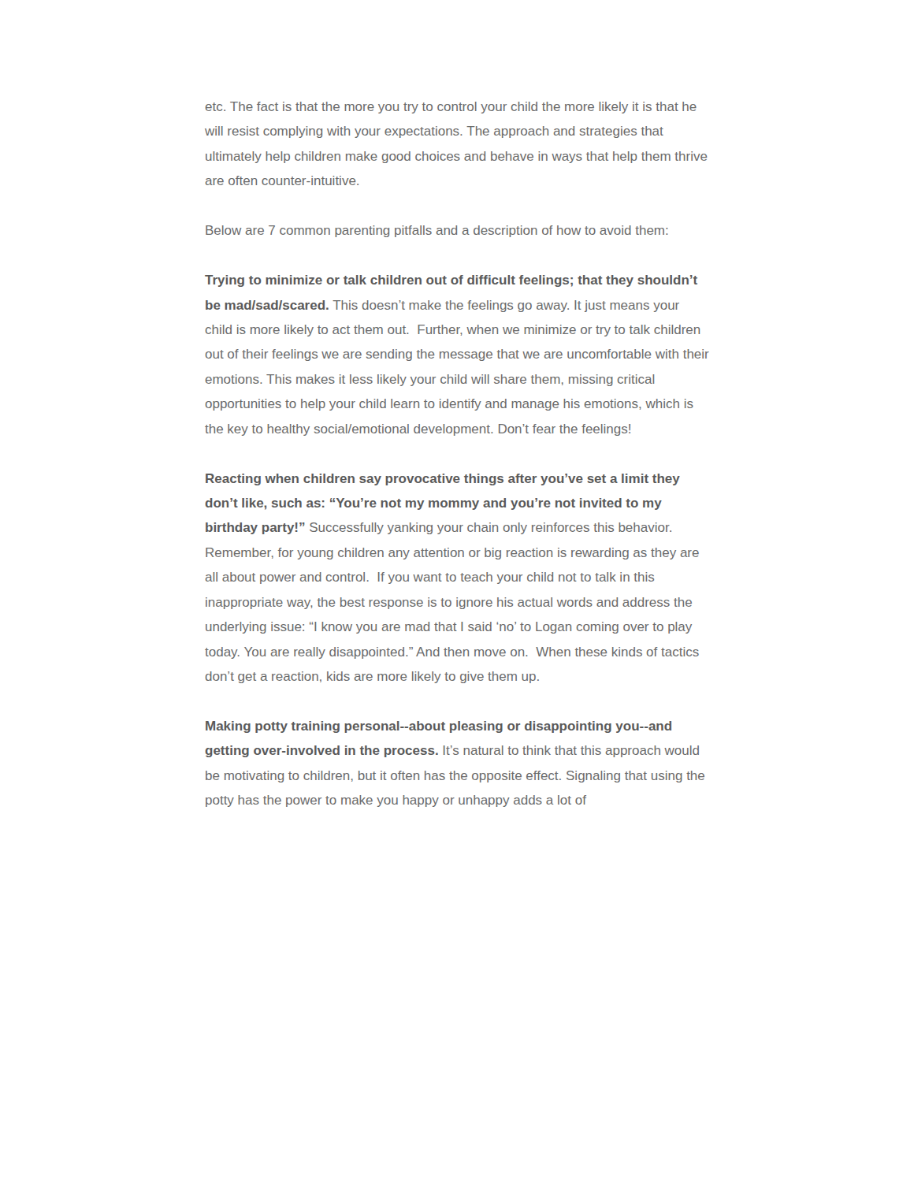etc. The fact is that the more you try to control your child the more likely it is that he will resist complying with your expectations. The approach and strategies that ultimately help children make good choices and behave in ways that help them thrive are often counter-intuitive.
Below are 7 common parenting pitfalls and a description of how to avoid them:
Trying to minimize or talk children out of difficult feelings; that they shouldn’t be mad/sad/scared. This doesn’t make the feelings go away. It just means your child is more likely to act them out. Further, when we minimize or try to talk children out of their feelings we are sending the message that we are uncomfortable with their emotions. This makes it less likely your child will share them, missing critical opportunities to help your child learn to identify and manage his emotions, which is the key to healthy social/emotional development. Don’t fear the feelings!
Reacting when children say provocative things after you’ve set a limit they don’t like, such as: “You’re not my mommy and you’re not invited to my birthday party!” Successfully yanking your chain only reinforces this behavior. Remember, for young children any attention or big reaction is rewarding as they are all about power and control. If you want to teach your child not to talk in this inappropriate way, the best response is to ignore his actual words and address the underlying issue: “I know you are mad that I said ‘no’ to Logan coming over to play today. You are really disappointed.” And then move on. When these kinds of tactics don’t get a reaction, kids are more likely to give them up.
Making potty training personal--about pleasing or disappointing you--and getting over-involved in the process. It’s natural to think that this approach would be motivating to children, but it often has the opposite effect. Signaling that using the potty has the power to make you happy or unhappy adds a lot of